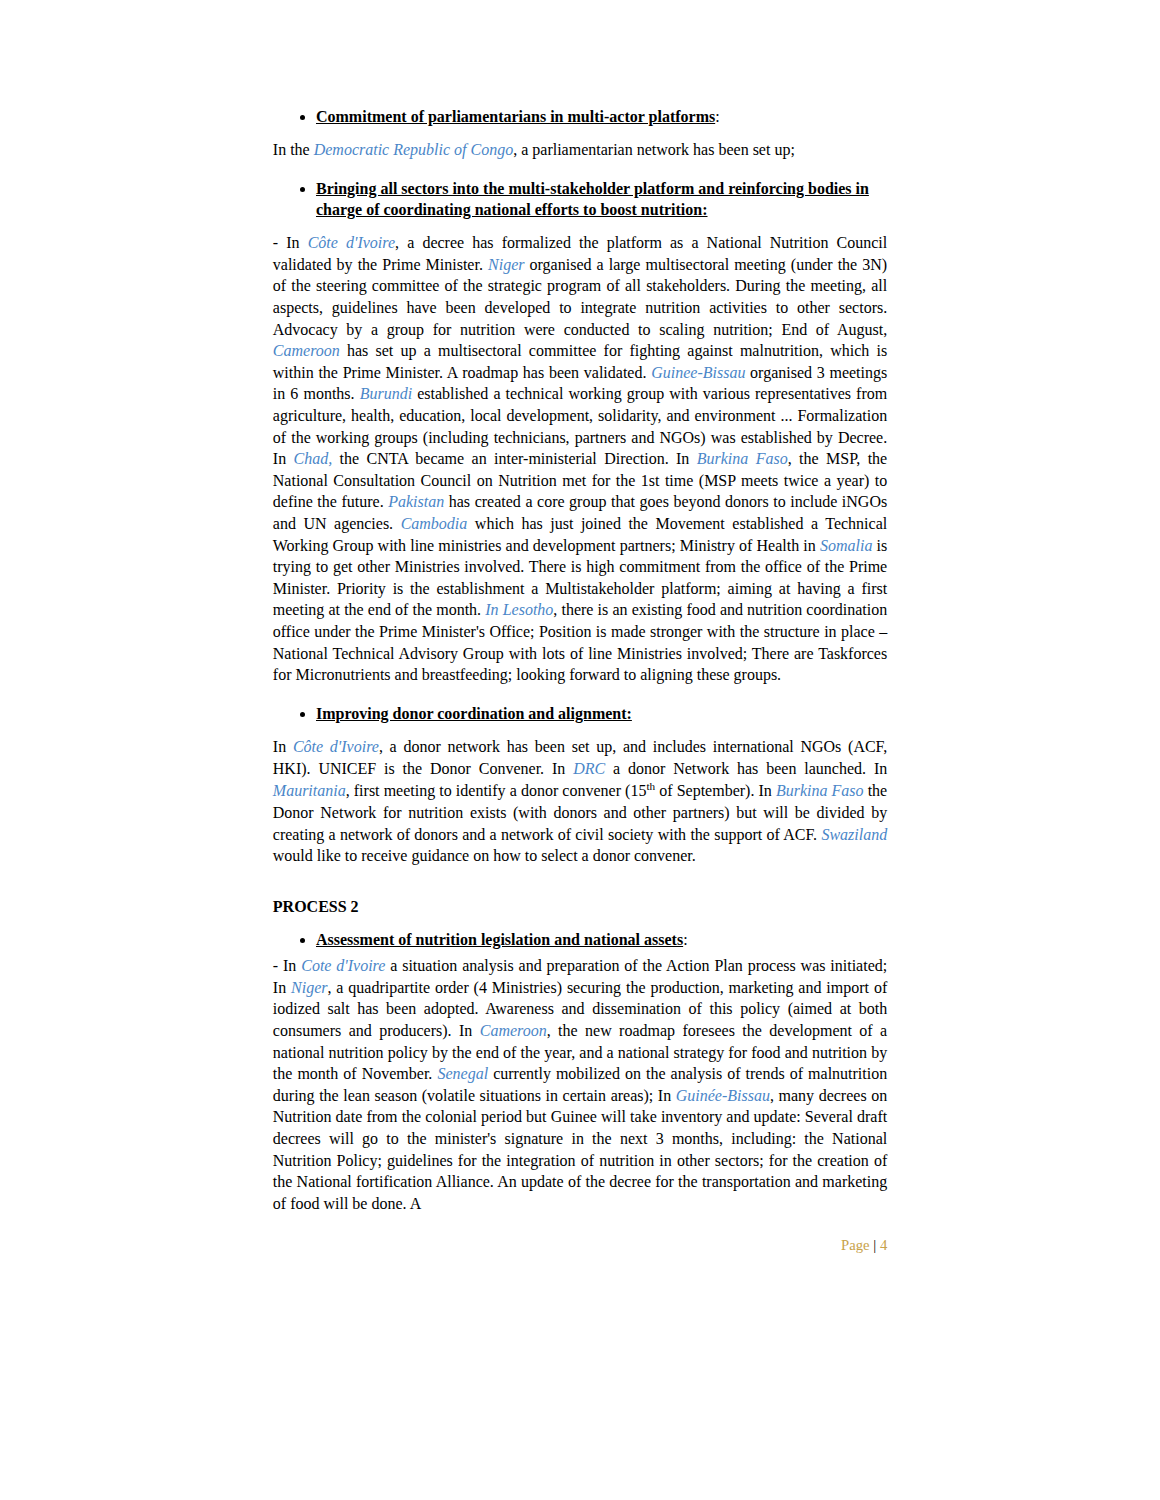Commitment of parliamentarians in multi-actor platforms:
In the Democratic Republic of Congo, a parliamentarian network has been set up;
Bringing all sectors into the multi-stakeholder platform and reinforcing bodies in charge of coordinating national efforts to boost nutrition:
- In Côte d'Ivoire, a decree has formalized the platform as a National Nutrition Council validated by the Prime Minister. Niger organised a large multisectoral meeting (under the 3N) of the steering committee of the strategic program of all stakeholders. During the meeting, all aspects, guidelines have been developed to integrate nutrition activities to other sectors. Advocacy by a group for nutrition were conducted to scaling nutrition; End of August, Cameroon has set up a multisectoral committee for fighting against malnutrition, which is within the Prime Minister. A roadmap has been validated. Guinee-Bissau organised 3 meetings in 6 months. Burundi established a technical working group with various representatives from agriculture, health, education, local development, solidarity, and environment ... Formalization of the working groups (including technicians, partners and NGOs) was established by Decree. In Chad, the CNTA became an inter-ministerial Direction. In Burkina Faso, the MSP, the National Consultation Council on Nutrition met for the 1st time (MSP meets twice a year) to define the future. Pakistan has created a core group that goes beyond donors to include iNGOs and UN agencies. Cambodia which has just joined the Movement established a Technical Working Group with line ministries and development partners; Ministry of Health in Somalia is trying to get other Ministries involved. There is high commitment from the office of the Prime Minister. Priority is the establishment a Multistakeholder platform; aiming at having a first meeting at the end of the month. In Lesotho, there is an existing food and nutrition coordination office under the Prime Minister's Office; Position is made stronger with the structure in place – National Technical Advisory Group with lots of line Ministries involved; There are Taskforces for Micronutrients and breastfeeding; looking forward to aligning these groups.
Improving donor coordination and alignment:
In Côte d'Ivoire, a donor network has been set up, and includes international NGOs (ACF, HKI). UNICEF is the Donor Convener. In DRC a donor Network has been launched. In Mauritania, first meeting to identify a donor convener (15th of September). In Burkina Faso the Donor Network for nutrition exists (with donors and other partners) but will be divided by creating a network of donors and a network of civil society with the support of ACF. Swaziland would like to receive guidance on how to select a donor convener.
PROCESS 2
Assessment of nutrition legislation and national assets:
- In Cote d'Ivoire a situation analysis and preparation of the Action Plan process was initiated; In Niger, a quadripartite order (4 Ministries) securing the production, marketing and import of iodized salt has been adopted. Awareness and dissemination of this policy (aimed at both consumers and producers). In Cameroon, the new roadmap foresees the development of a national nutrition policy by the end of the year, and a national strategy for food and nutrition by the month of November. Senegal currently mobilized on the analysis of trends of malnutrition during the lean season (volatile situations in certain areas); In Guinée-Bissau, many decrees on Nutrition date from the colonial period but Guinee will take inventory and update: Several draft decrees will go to the minister's signature in the next 3 months, including: the National Nutrition Policy; guidelines for the integration of nutrition in other sectors; for the creation of the National fortification Alliance. An update of the decree for the transportation and marketing of food will be done. A
Page | 4